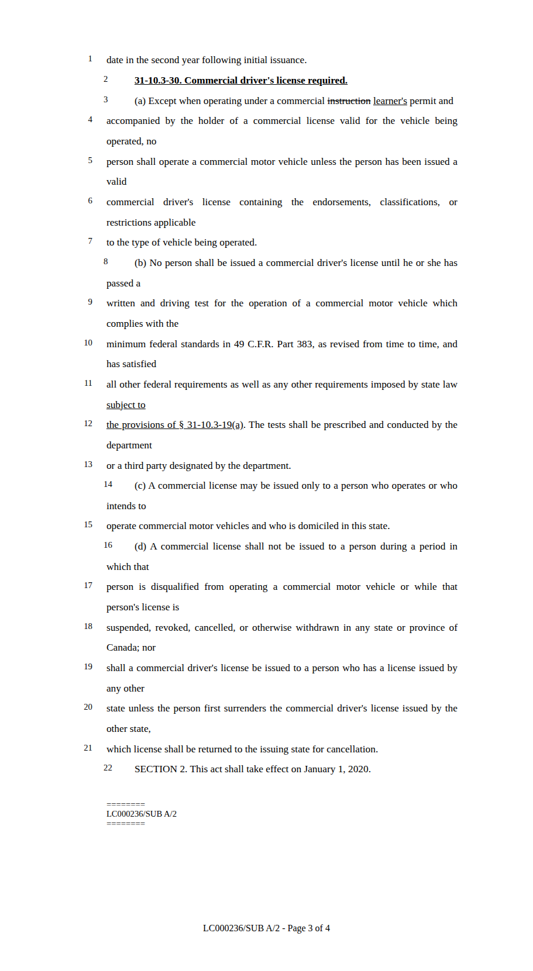date in the second year following initial issuance.
31-10.3-30. Commercial driver's license required.
(a) Except when operating under a commercial instruction learner's permit and
accompanied by the holder of a commercial license valid for the vehicle being operated, no
person shall operate a commercial motor vehicle unless the person has been issued a valid
commercial driver's license containing the endorsements, classifications, or restrictions applicable
to the type of vehicle being operated.
(b) No person shall be issued a commercial driver's license until he or she has passed a
written and driving test for the operation of a commercial motor vehicle which complies with the
minimum federal standards in 49 C.F.R. Part 383, as revised from time to time, and has satisfied
all other federal requirements as well as any other requirements imposed by state law subject to
the provisions of § 31-10.3-19(a). The tests shall be prescribed and conducted by the department
or a third party designated by the department.
(c) A commercial license may be issued only to a person who operates or who intends to
operate commercial motor vehicles and who is domiciled in this state.
(d) A commercial license shall not be issued to a person during a period in which that
person is disqualified from operating a commercial motor vehicle or while that person's license is
suspended, revoked, cancelled, or otherwise withdrawn in any state or province of Canada; nor
shall a commercial driver's license be issued to a person who has a license issued by any other
state unless the person first surrenders the commercial driver's license issued by the other state,
which license shall be returned to the issuing state for cancellation.
SECTION 2. This act shall take effect on January 1, 2020.
========
LC000236/SUB A/2
========
LC000236/SUB A/2 - Page 3 of 4